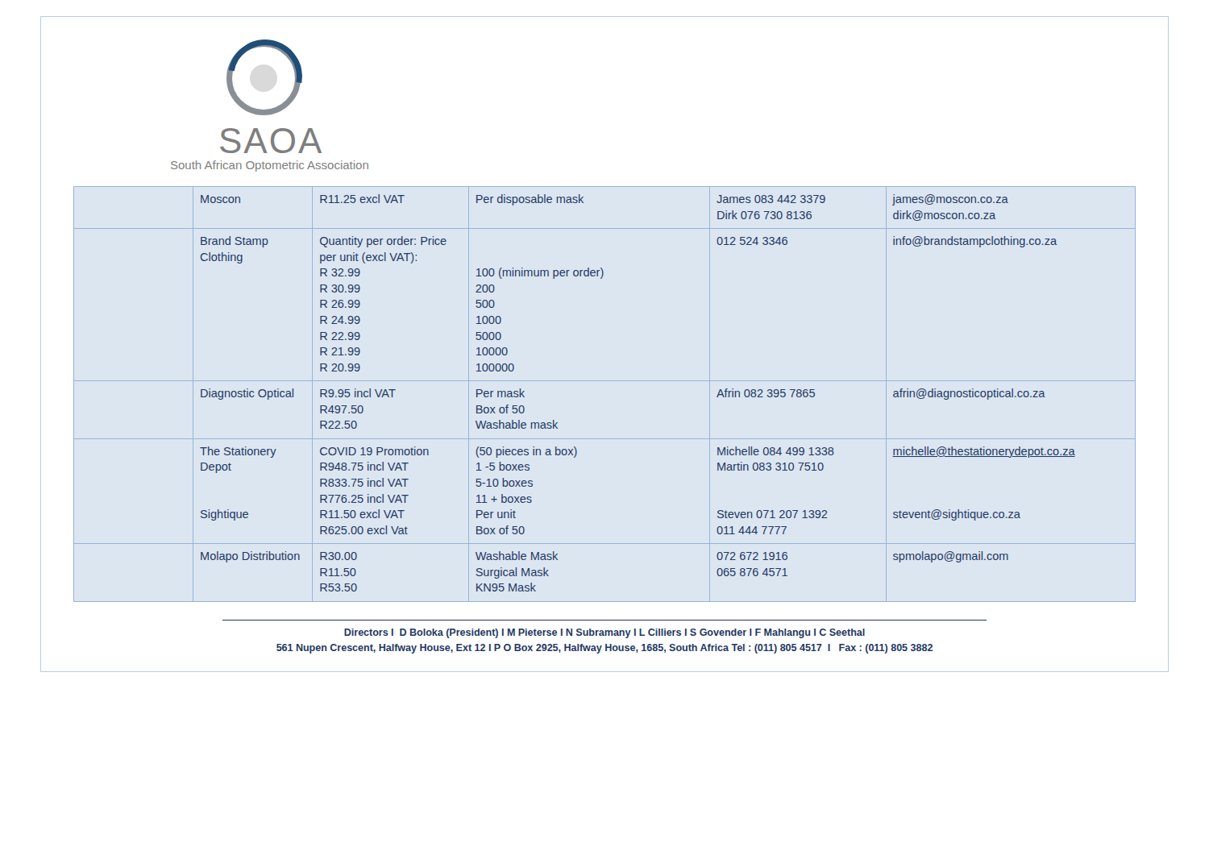SAOA
South African Optometric Association
| | Moscon | R11.25 excl VAT | Per disposable mask | James 083 442 3379 Dirk 076 730 8136 | james@moscon.co.za dirk@moscon.co.za |
| | Brand Stamp Clothing | Quantity per order: Price per unit (excl VAT): R 32.99 R 30.99 R 26.99 R 24.99 R 22.99 R 21.99 R 20.99 | 100 (minimum per order) 200 500 1000 5000 10000 100000 | 012 524 3346 | info@brandstampclothing.co.za |
| | Diagnostic Optical | R9.95 incl VAT R497.50 R22.50 | Per mask Box of 50 Washable mask | Afrin 082 395 7865 | afrin@diagnosticoptical.co.za |
| | The Stationery Depot Sightique | COVID 19 Promotion R948.75 incl VAT R833.75 incl VAT R776.25 incl VAT R11.50 excl VAT R625.00 excl Vat | (50 pieces in a box) 1 -5 boxes 5-10 boxes 11 + boxes Per unit Box of 50 | Michelle 084 499 1338 Martin 083 310 7510 Steven 071 207 1392 011 444 7777 | michelle@thestationerydepot.co.za stevent@sightique.co.za |
| | Molapo Distribution | R30.00 R11.50 R53.50 | Washable Mask Surgical Mask KN95 Mask | 072 672 1916 065 876 4571 | spmolapo@gmail.com |
Directors I D Boloka (President) I M Pieterse I N Subramany I L Cilliers I S Govender I F Mahlangu I C Seethal
561 Nupen Crescent, Halfway House, Ext 12 I P O Box 2925, Halfway House, 1685, South Africa Tel : (011) 805 4517 I Fax : (011) 805 3882